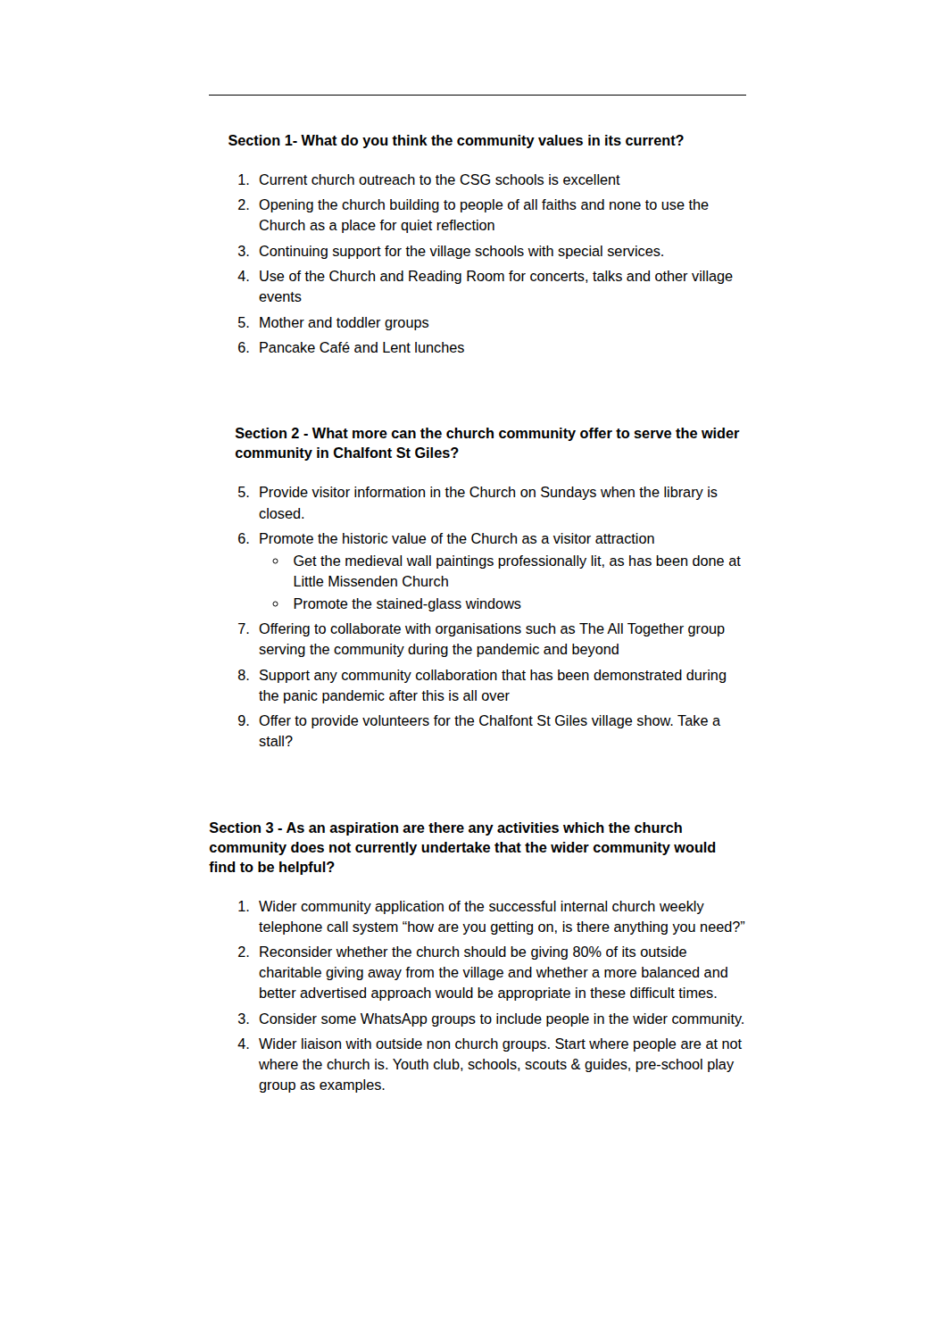Section 1- What do you think the community values in its current?
Current church outreach to the CSG schools is excellent
Opening the church building to people of all faiths and none to use the Church as a place for quiet reflection
Continuing support for the village schools with special services.
Use of the Church and Reading Room for concerts, talks and other village events
Mother and toddler groups
Pancake Café and Lent lunches
Section 2 - What more can the church community offer to serve the wider community in Chalfont St Giles?
Provide visitor information in the Church on Sundays when the library is closed.
Promote the historic value of the Church as a visitor attraction
Get the medieval wall paintings professionally lit, as has been done at Little Missenden Church
Promote the stained-glass windows
Offering to collaborate with organisations such as The All Together group serving the community during the pandemic and beyond
Support any community collaboration that has been demonstrated during the panic pandemic after this is all over
Offer to provide volunteers for the Chalfont St Giles village show. Take a stall?
Section 3 - As an aspiration are there any activities which the church community does not currently undertake that the wider community would find to be helpful?
Wider community application of the successful internal church weekly telephone call system “how are you getting on, is there anything you need?”
Reconsider whether the church should be giving 80% of its outside charitable giving away from the village and whether a more balanced and better advertised approach would be appropriate in these difficult times.
Consider some WhatsApp groups to include people in the wider community.
Wider liaison with outside non church groups. Start where people are at not where the church is. Youth club, schools, scouts & guides, pre-school play group as examples.